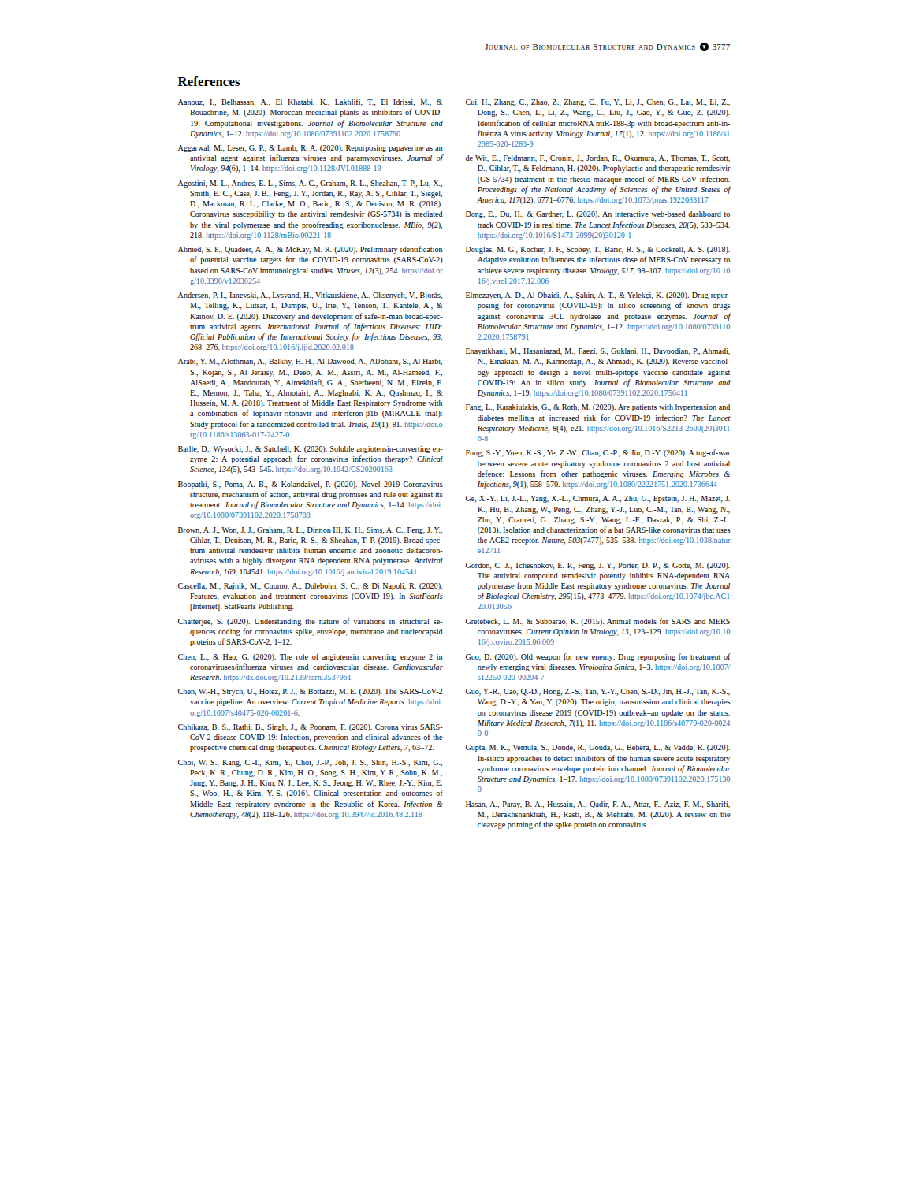Journal of Biomolecular Structure and Dynamics▾3777
References
Aanouz, I., Belhassan, A., El Khatabi, K., Lakhlifi, T., El Idrissi, M., & Bouachrine, M. (2020). Moroccan medicinal plants as inhibitors of COVID-19: Computational investigations. Journal of Biomolecular Structure and Dynamics, 1–12. https://doi.org/10.1080/07391102.2020.1758790
Aggarwal, M., Leser, G. P., & Lamb, R. A. (2020). Repurposing papaverine as an antiviral agent against influenza viruses and paramyxoviruses. Journal of Virology, 94(6), 1–14. https://doi.org/10.1128/JVI.01888-19
Agostini, M. L., Andres, E. L., Sims, A. C., Graham, R. L., Sheahan, T. P., Lu, X., Smith, E. C., Case, J. B., Feng, J. Y., Jordan, R., Ray, A. S., Cihlar, T., Siegel, D., Mackman, R. L., Clarke, M. O., Baric, R. S., & Denison, M. R. (2018). Coronavirus susceptibility to the antiviral remdesivir (GS-5734) is mediated by the viral polymerase and the proofreading exoribonuclease. MBio, 9(2), 218. https://doi.org/10.1128/mBio.00221-18
Ahmed, S. F., Quadeer, A. A., & McKay, M. R. (2020). Preliminary identification of potential vaccine targets for the COVID-19 coronavirus (SARS-CoV-2) based on SARS-CoV immunological studies. Viruses, 12(3), 254. https://doi.org/10.3390/v12030254
Andersen, P. I., Ianevski, A., Lysvand, H., Vitkauskiene, A., Oksenych, V., Bjorås, M., Telling, K., Lutsar, I., Dumpis, U., Irie, Y., Tenson, T., Kantele, A., & Kainov, D. E. (2020). Discovery and development of safe-in-man broad-spectrum antiviral agents. International Journal of Infectious Diseases: IJID: Official Publication of the International Society for Infectious Diseases, 93, 268–276. https://doi.org/10.1016/j.ijid.2020.02.018
Arabi, Y. M., Alothman, A., Balkhy, H. H., Al-Dawood, A., AlJohani, S., Al Harbi, S., Kojan, S., Al Jeraisy, M., Deeb, A. M., Assiri, A. M., Al-Hameed, F., AlSaedi, A., Mandourah, Y., Almekhlafi, G. A., Sherbeeni, N. M., Elzein, F. E., Memon, J., Taha, Y., Almotairi, A., Maghrabi, K. A., Qushmaq, I., & Hussein, M. A. (2018). Treatment of Middle East Respiratory Syndrome with a combination of lopinavir-ritonavir and interferon-β1b (MIRACLE trial): Study protocol for a randomized controlled trial. Trials, 19(1), 81. https://doi.org/10.1186/s13063-017-2427-0
Batlle, D., Wysocki, J., & Satchell, K. (2020). Soluble angiotensin-converting enzyme 2: A potential approach for coronavirus infection therapy? Clinical Science, 134(5), 543–545. https://doi.org/10.1042/CS20200163
Boopathi, S., Poma, A. B., & Kolandaivel, P. (2020). Novel 2019 Coronavirus structure, mechanism of action, antiviral drug promises and rule out against its treatment. Journal of Biomolecular Structure and Dynamics, 1–14. https://doi.org/10.1080/07391102.2020.1758788
Brown, A. J., Won, J. J., Graham, R. L., Dinnon III, K. H., Sims, A. C., Feng, J. Y., Cihlar, T., Denison, M. R., Baric, R. S., & Sheahan, T. P. (2019). Broad spectrum antiviral remdesivir inhibits human endemic and zoonotic deltacoronaviruses with a highly divergent RNA dependent RNA polymerase. Antiviral Research, 169, 104541. https://doi.org/10.1016/j.antiviral.2019.104541
Cascella, M., Rajnik, M., Cuomo, A., Dulebohn, S. C., & Di Napoli, R. (2020). Features, evaluation and treatment coronavirus (COVID-19). In StatPearls [Internet]. StatPearls Publishing.
Chatterjee, S. (2020). Understanding the nature of variations in structural sequences coding for coronavirus spike, envelope, membrane and nucleocapsid proteins of SARS-CoV-2, 1–12.
Chen, L., & Hao, G. (2020). The role of angiotensin converting enzyme 2 in coronaviruses/influenza viruses and cardiovascular disease. Cardiovascular Research. https://dx.doi.org/10.2139/ssrn.3537961
Chen, W.-H., Strych, U., Hotez, P. J., & Bottazzi, M. E. (2020). The SARS-CoV-2 vaccine pipeline: An overview. Current Tropical Medicine Reports. https://doi.org/10.1007/s40475-020-00201-6.
Chhikara, B. S., Rathi, B., Singh, J., & Poonam, F. (2020). Corona virus SARS-CoV-2 disease COVID-19: Infection, prevention and clinical advances of the prospective chemical drug therapeutics. Chemical Biology Letters, 7, 63–72.
Choi, W. S., Kang, C.-I., Kim, Y., Choi, J.-P., Joh, J. S., Shin, H.-S., Kim, G., Peck, K. R., Chung, D. R., Kim, H. O., Song, S. H., Kim, Y. R., Sohn, K. M., Jung, Y., Bang, J. H., Kim, N. J., Lee, K. S., Jeong, H. W., Rhee, J.-Y., Kim, E. S., Woo, H., & Kim, Y.-S. (2016). Clinical presentation and outcomes of Middle East respiratory syndrome in the Republic of Korea. Infection & Chemotherapy, 48(2), 118–126. https://doi.org/10.3947/ic.2016.48.2.118
Cui, H., Zhang, C., Zhao, Z., Zhang, C., Fu, Y., Li, J., Chen, G., Lai, M., Li, Z., Dong, S., Chen, L., Li, Z., Wang, C., Liu, J., Gao, Y., & Guo, Z. (2020). Identification of cellular microRNA miR-188-3p with broad-spectrum anti-influenza A virus activity. Virology Journal, 17(1), 12. https://doi.org/10.1186/s12985-020-1283-9
de Wit, E., Feldmann, F., Cronin, J., Jordan, R., Okumura, A., Thomas, T., Scott, D., Cihlar, T., & Feldmann, H. (2020). Prophylactic and therapeutic remdesivir (GS-5734) treatment in the rhesus macaque model of MERS-CoV infection. Proceedings of the National Academy of Sciences of the United States of America, 117(12), 6771–6776. https://doi.org/10.1073/pnas.1922083117
Dong, E., Du, H., & Gardner, L. (2020). An interactive web-based dashboard to track COVID-19 in real time. The Lancet Infectious Diseases, 20(5), 533–534. https://doi.org/10.1016/S1473-3099(20)30120-1
Douglas, M. G., Kocher, J. F., Scobey, T., Baric, R. S., & Cockrell, A. S. (2018). Adaptive evolution influences the infectious dose of MERS-CoV necessary to achieve severe respiratory disease. Virology, 517, 98–107. https://doi.org/10.1016/j.virol.2017.12.006
Elmezayen, A. D., Al-Obaidi, A., Şahin, A. T., & Yelekçi, K. (2020). Drug repurposing for coronavirus (COVID-19): In silico screening of known drugs against coronavirus 3CL hydrolase and protease enzymes. Journal of Biomolecular Structure and Dynamics, 1–12. https://doi.org/10.1080/07391102.2020.1758791
Enayatkhani, M., Hasaniazad, M., Faezi, S., Guklani, H., Davoodian, P., Ahmadi, N., Einakian, M. A., Karmostaji, A., & Ahmadi, K. (2020). Reverse vaccinology approach to design a novel multi-epitope vaccine candidate against COVID-19: An in silico study. Journal of Biomolecular Structure and Dynamics, 1–19. https://doi.org/10.1080/07391102.2020.1756411
Fang, L., Karakiulakis, G., & Roth, M. (2020). Are patients with hypertension and diabetes mellitus at increased risk for COVID-19 infection? The Lancet Respiratory Medicine, 8(4), e21. https://doi.org/10.1016/S2213-2600(20)30116-8
Fung, S.-Y., Yuen, K.-S., Ye, Z.-W., Chan, C.-P., & Jin, D.-Y. (2020). A tug-of-war between severe acute respiratory syndrome coronavirus 2 and host antiviral defence: Lessons from other pathogenic viruses. Emerging Microbes & Infections, 9(1), 558–570. https://doi.org/10.1080/22221751.2020.1736644
Ge, X.-Y., Li, J.-L., Yang, X.-L., Chmura, A. A., Zhu, G., Epstein, J. H., Mazet, J. K., Hu, B., Zhang, W., Peng, C., Zhang, Y.-J., Luo, C.-M., Tan, B., Wang, N., Zhu, Y., Crameri, G., Zhang, S.-Y., Wang, L.-F., Daszak, P., & Shi, Z.-L. (2013). Isolation and characterization of a bat SARS-like coronavirus that uses the ACE2 receptor. Nature, 503(7477), 535–538. https://doi.org/10.1038/nature12711
Gordon, C. J., Tchesnokov, E. P., Feng, J. Y., Porter, D. P., & Gotte, M. (2020). The antiviral compound remdesivir potently inhibits RNA-dependent RNA polymerase from Middle East respiratory syndrome coronavirus. The Journal of Biological Chemistry, 295(15), 4773–4779. https://doi.org/10.1074/jbc.AC120.013056
Gretebeck, L. M., & Subbarao, K. (2015). Animal models for SARS and MERS coronaviruses. Current Opinion in Virology, 13, 123–129. https://doi.org/10.1016/j.coviro.2015.06.009
Guo, D. (2020). Old weapon for new enemy: Drug repurposing for treatment of newly emerging viral diseases. Virologica Sinica, 1–3. https://doi.org/10.1007/s12250-020-00204-7
Guo, Y.-R., Cao, Q.-D., Hong, Z.-S., Tan, Y.-Y., Chen, S.-D., Jin, H.-J., Tan, K.-S., Wang, D.-Y., & Yan, Y. (2020). The origin, transmission and clinical therapies on coronavirus disease 2019 (COVID-19) outbreak–an update on the status. Military Medical Research, 7(1), 11. https://doi.org/10.1186/s40779-020-00240-0
Gupta, M. K., Vemula, S., Donde, R., Gouda, G., Behera, L., & Vadde, R. (2020). In-silico approaches to detect inhibitors of the human severe acute respiratory syndrome coronavirus envelope protein ion channel. Journal of Biomolecular Structure and Dynamics, 1–17. https://doi.org/10.1080/07391102.2020.1751300
Hasan, A., Paray, B. A., Hussain, A., Qadir, F. A., Attar, F., Aziz, F. M., Sharifi, M., Derakhshankhah, H., Rasti, B., & Mehrabi, M. (2020). A review on the cleavage priming of the spike protein on coronavirus